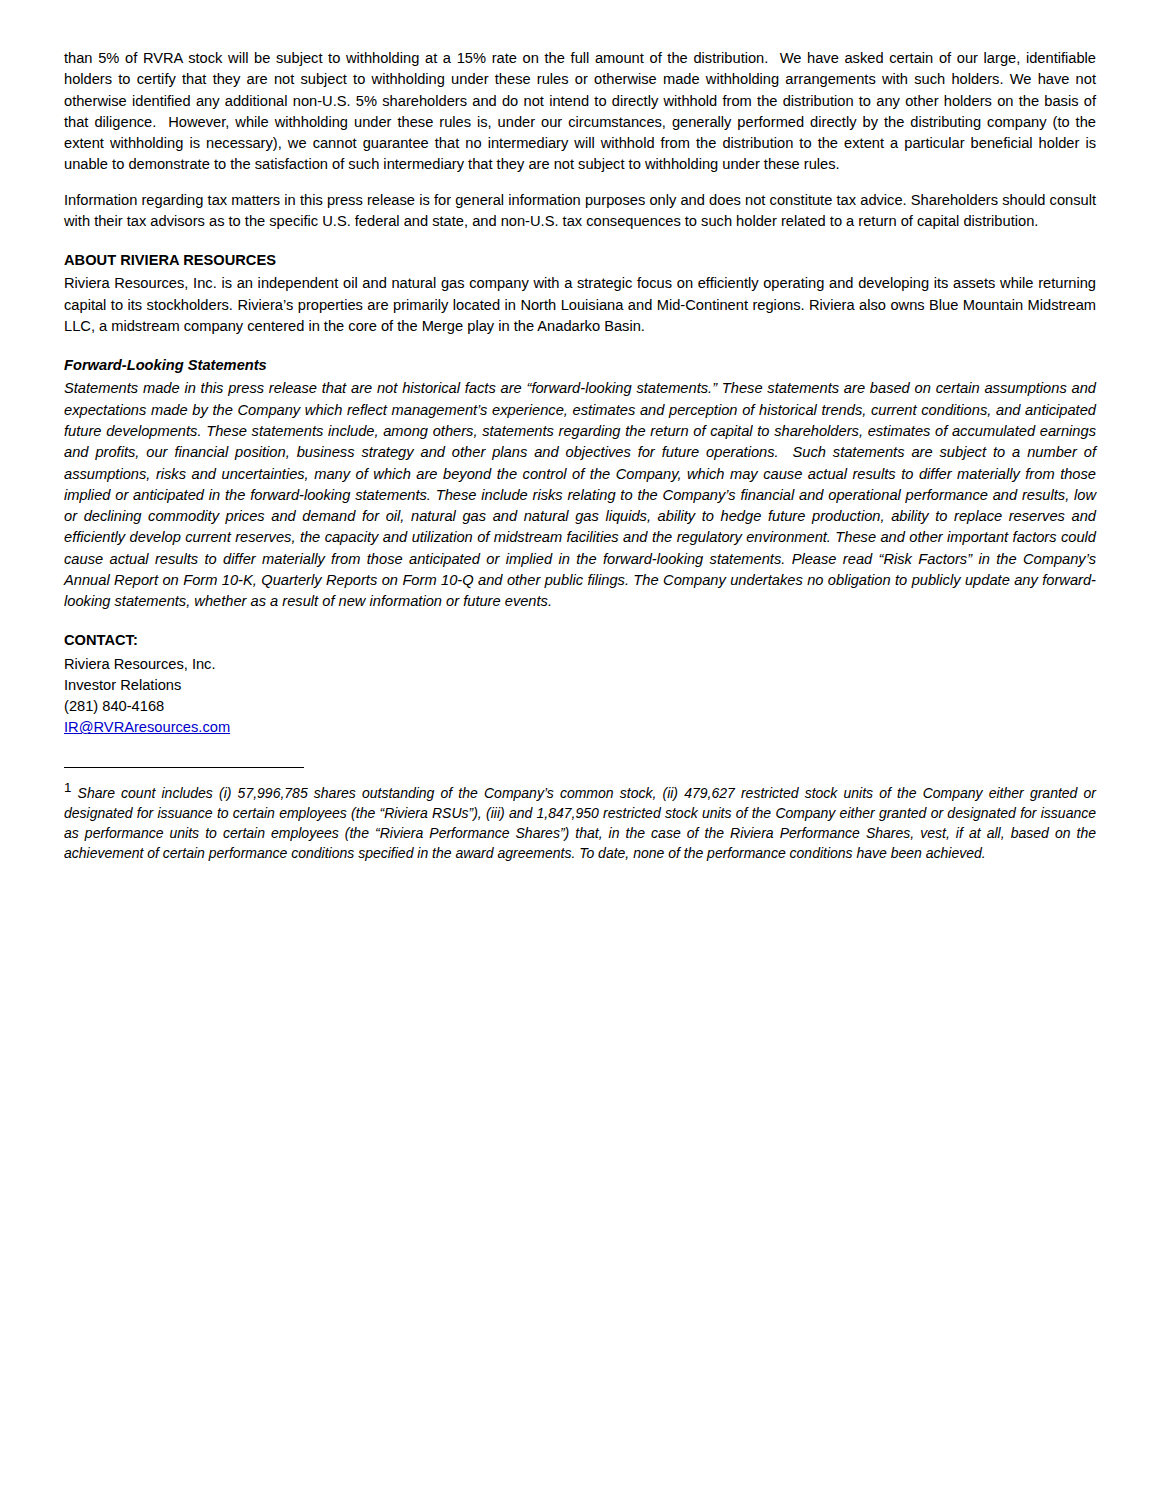than 5% of RVRA stock will be subject to withholding at a 15% rate on the full amount of the distribution. We have asked certain of our large, identifiable holders to certify that they are not subject to withholding under these rules or otherwise made withholding arrangements with such holders. We have not otherwise identified any additional non-U.S. 5% shareholders and do not intend to directly withhold from the distribution to any other holders on the basis of that diligence. However, while withholding under these rules is, under our circumstances, generally performed directly by the distributing company (to the extent withholding is necessary), we cannot guarantee that no intermediary will withhold from the distribution to the extent a particular beneficial holder is unable to demonstrate to the satisfaction of such intermediary that they are not subject to withholding under these rules.
Information regarding tax matters in this press release is for general information purposes only and does not constitute tax advice. Shareholders should consult with their tax advisors as to the specific U.S. federal and state, and non-U.S. tax consequences to such holder related to a return of capital distribution.
About Riviera Resources
Riviera Resources, Inc. is an independent oil and natural gas company with a strategic focus on efficiently operating and developing its assets while returning capital to its stockholders. Riviera’s properties are primarily located in North Louisiana and Mid-Continent regions. Riviera also owns Blue Mountain Midstream LLC, a midstream company centered in the core of the Merge play in the Anadarko Basin.
Forward-Looking Statements
Statements made in this press release that are not historical facts are “forward-looking statements.” These statements are based on certain assumptions and expectations made by the Company which reflect management’s experience, estimates and perception of historical trends, current conditions, and anticipated future developments. These statements include, among others, statements regarding the return of capital to shareholders, estimates of accumulated earnings and profits, our financial position, business strategy and other plans and objectives for future operations. Such statements are subject to a number of assumptions, risks and uncertainties, many of which are beyond the control of the Company, which may cause actual results to differ materially from those implied or anticipated in the forward-looking statements. These include risks relating to the Company’s financial and operational performance and results, low or declining commodity prices and demand for oil, natural gas and natural gas liquids, ability to hedge future production, ability to replace reserves and efficiently develop current reserves, the capacity and utilization of midstream facilities and the regulatory environment. These and other important factors could cause actual results to differ materially from those anticipated or implied in the forward-looking statements. Please read “Risk Factors” in the Company’s Annual Report on Form 10-K, Quarterly Reports on Form 10-Q and other public filings. The Company undertakes no obligation to publicly update any forward-looking statements, whether as a result of new information or future events.
Contact:
Riviera Resources, Inc.
Investor Relations
(281) 840-4168
IR@RVRAresources.com
1 Share count includes (i) 57,996,785 shares outstanding of the Company’s common stock, (ii) 479,627 restricted stock units of the Company either granted or designated for issuance to certain employees (the “Riviera RSUs”), (iii) and 1,847,950 restricted stock units of the Company either granted or designated for issuance as performance units to certain employees (the “Riviera Performance Shares”) that, in the case of the Riviera Performance Shares, vest, if at all, based on the achievement of certain performance conditions specified in the award agreements. To date, none of the performance conditions have been achieved.